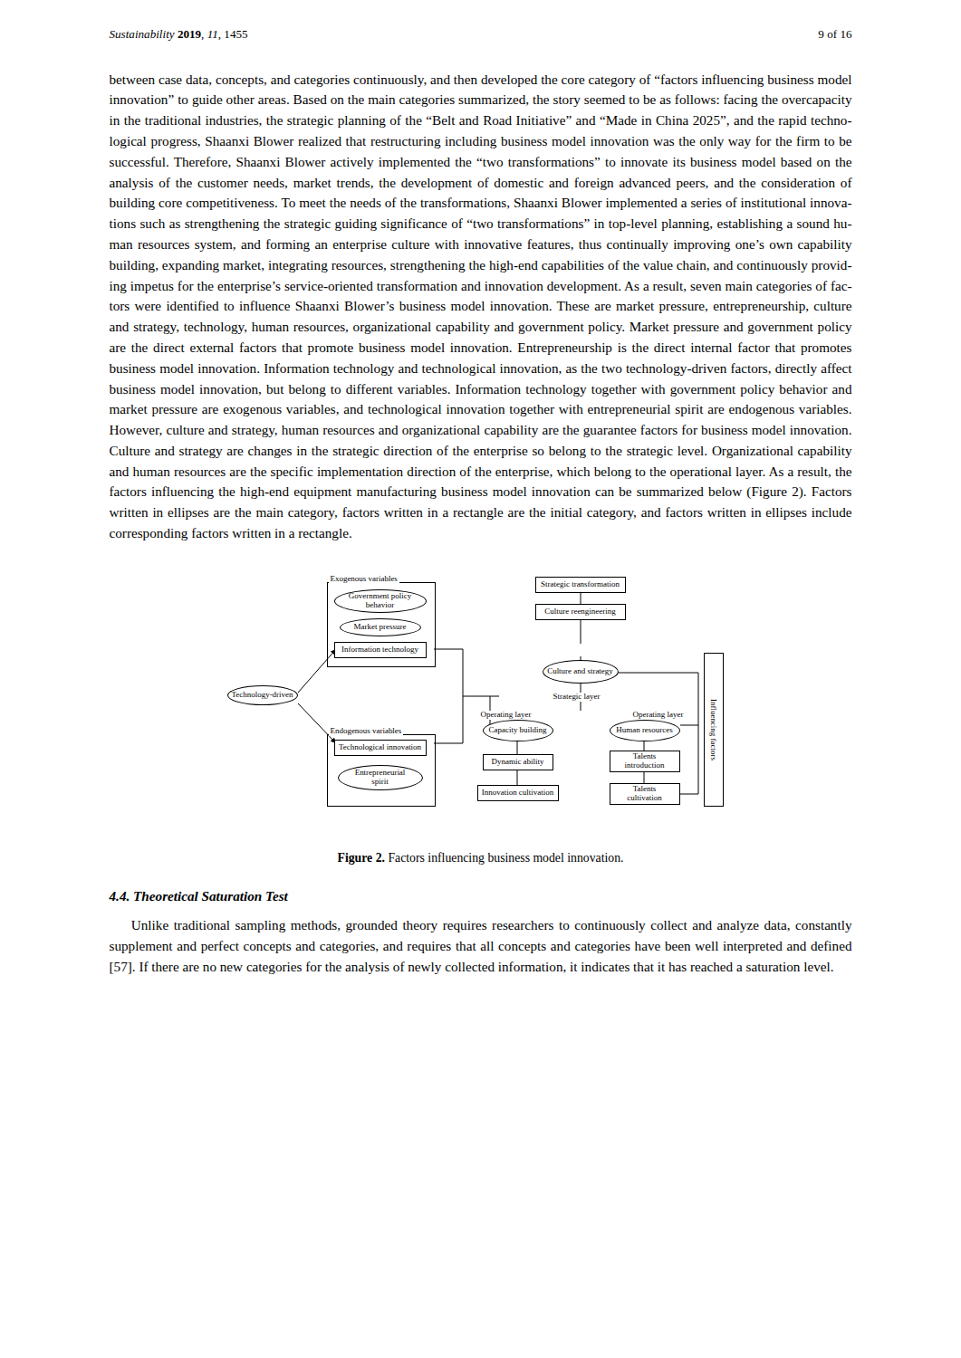Sustainability 2019, 11, 1455
9 of 16
between case data, concepts, and categories continuously, and then developed the core category of “factors influencing business model innovation” to guide other areas. Based on the main categories summarized, the story seemed to be as follows: facing the overcapacity in the traditional industries, the strategic planning of the “Belt and Road Initiative” and “Made in China 2025”, and the rapid technological progress, Shaanxi Blower realized that restructuring including business model innovation was the only way for the firm to be successful. Therefore, Shaanxi Blower actively implemented the “two transformations” to innovate its business model based on the analysis of the customer needs, market trends, the development of domestic and foreign advanced peers, and the consideration of building core competitiveness. To meet the needs of the transformations, Shaanxi Blower implemented a series of institutional innovations such as strengthening the strategic guiding significance of “two transformations” in top-level planning, establishing a sound human resources system, and forming an enterprise culture with innovative features, thus continually improving one’s own capability building, expanding market, integrating resources, strengthening the high-end capabilities of the value chain, and continuously providing impetus for the enterprise’s service-oriented transformation and innovation development. As a result, seven main categories of factors were identified to influence Shaanxi Blower’s business model innovation. These are market pressure, entrepreneurship, culture and strategy, technology, human resources, organizational capability and government policy. Market pressure and government policy are the direct external factors that promote business model innovation. Entrepreneurship is the direct internal factor that promotes business model innovation. Information technology and technological innovation, as the two technology-driven factors, directly affect business model innovation, but belong to different variables. Information technology together with government policy behavior and market pressure are exogenous variables, and technological innovation together with entrepreneurial spirit are endogenous variables. However, culture and strategy, human resources and organizational capability are the guarantee factors for business model innovation. Culture and strategy are changes in the strategic direction of the enterprise so belong to the strategic level. Organizational capability and human resources are the specific implementation direction of the enterprise, which belong to the operational layer. As a result, the factors influencing the high-end equipment manufacturing business model innovation can be summarized below (Figure 2). Factors written in ellipses are the main category, factors written in a rectangle are the initial category, and factors written in ellipses include corresponding factors written in a rectangle.
Exogenous variables
Government policy
behavior
Market pressure
Information technology
Endogenous variables
Technological innovation
Entrepreneurial
spirit
Technology-driven
Strategic transformation
Culture reengineering
Culture and strategy
Strategic layer
Operating layer
Operating layer
Capacity building
Human resources
Dynamic ability
Talents
introduction
Innovation cultivation
Talents
cultivation
Influencing factors
Figure 2. Factors influencing business model innovation.
4.4. Theoretical Saturation Test
Unlike traditional sampling methods, grounded theory requires researchers to continuously collect and analyze data, constantly supplement and perfect concepts and categories, and requires that all concepts and categories have been well interpreted and defined [57]. If there are no new categories for the analysis of newly collected information, it indicates that it has reached a saturation level.